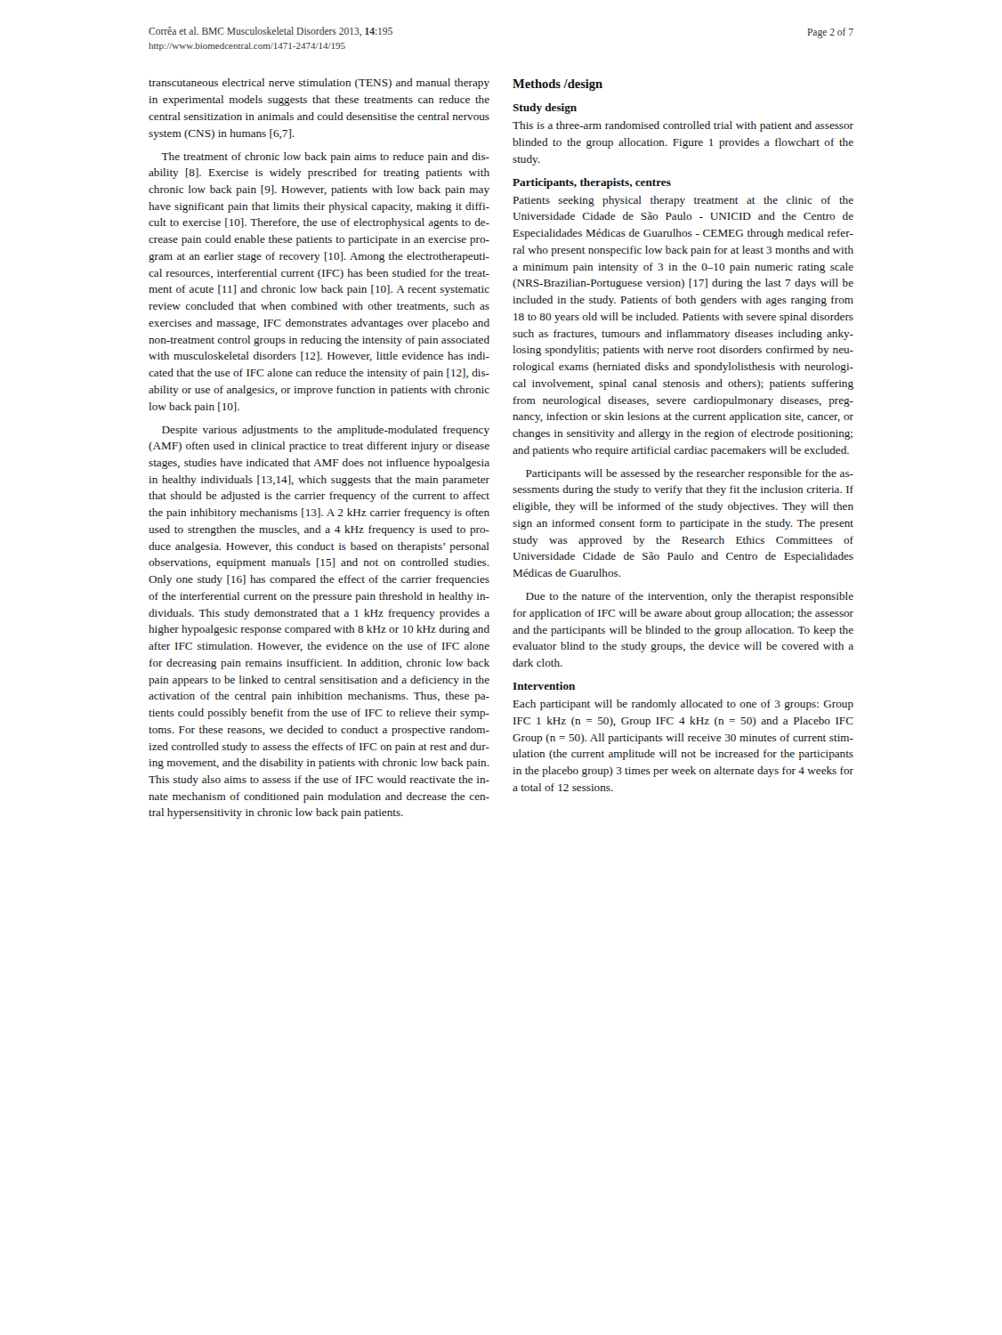Corrêa et al. BMC Musculoskeletal Disorders 2013, 14:195
http://www.biomedcentral.com/1471-2474/14/195
Page 2 of 7
transcutaneous electrical nerve stimulation (TENS) and manual therapy in experimental models suggests that these treatments can reduce the central sensitization in animals and could desensitise the central nervous system (CNS) in humans [6,7].
The treatment of chronic low back pain aims to reduce pain and disability [8]. Exercise is widely prescribed for treating patients with chronic low back pain [9]. However, patients with low back pain may have significant pain that limits their physical capacity, making it difficult to exercise [10]. Therefore, the use of electrophysical agents to decrease pain could enable these patients to participate in an exercise program at an earlier stage of recovery [10]. Among the electrotherapeutical resources, interferential current (IFC) has been studied for the treatment of acute [11] and chronic low back pain [10]. A recent systematic review concluded that when combined with other treatments, such as exercises and massage, IFC demonstrates advantages over placebo and non-treatment control groups in reducing the intensity of pain associated with musculoskeletal disorders [12]. However, little evidence has indicated that the use of IFC alone can reduce the intensity of pain [12], disability or use of analgesics, or improve function in patients with chronic low back pain [10].
Despite various adjustments to the amplitude-modulated frequency (AMF) often used in clinical practice to treat different injury or disease stages, studies have indicated that AMF does not influence hypoalgesia in healthy individuals [13,14], which suggests that the main parameter that should be adjusted is the carrier frequency of the current to affect the pain inhibitory mechanisms [13]. A 2 kHz carrier frequency is often used to strengthen the muscles, and a 4 kHz frequency is used to produce analgesia. However, this conduct is based on therapists’ personal observations, equipment manuals [15] and not on controlled studies. Only one study [16] has compared the effect of the carrier frequencies of the interferential current on the pressure pain threshold in healthy individuals. This study demonstrated that a 1 kHz frequency provides a higher hypoalgesic response compared with 8 kHz or 10 kHz during and after IFC stimulation. However, the evidence on the use of IFC alone for decreasing pain remains insufficient. In addition, chronic low back pain appears to be linked to central sensitisation and a deficiency in the activation of the central pain inhibition mechanisms. Thus, these patients could possibly benefit from the use of IFC to relieve their symptoms. For these reasons, we decided to conduct a prospective randomized controlled study to assess the effects of IFC on pain at rest and during movement, and the disability in patients with chronic low back pain. This study also aims to assess if the use of IFC would reactivate the innate mechanism of conditioned pain modulation and decrease the central hypersensitivity in chronic low back pain patients.
Methods /design
Study design
This is a three-arm randomised controlled trial with patient and assessor blinded to the group allocation. Figure 1 provides a flowchart of the study.
Participants, therapists, centres
Patients seeking physical therapy treatment at the clinic of the Universidade Cidade de São Paulo - UNICID and the Centro de Especialidades Médicas de Guarulhos - CEMEG through medical referral who present nonspecific low back pain for at least 3 months and with a minimum pain intensity of 3 in the 0–10 pain numeric rating scale (NRS-Brazilian-Portuguese version) [17] during the last 7 days will be included in the study. Patients of both genders with ages ranging from 18 to 80 years old will be included. Patients with severe spinal disorders such as fractures, tumours and inflammatory diseases including ankylosing spondylitis; patients with nerve root disorders confirmed by neurological exams (herniated disks and spondylolisthesis with neurological involvement, spinal canal stenosis and others); patients suffering from neurological diseases, severe cardiopulmonary diseases, pregnancy, infection or skin lesions at the current application site, cancer, or changes in sensitivity and allergy in the region of electrode positioning; and patients who require artificial cardiac pacemakers will be excluded.
Participants will be assessed by the researcher responsible for the assessments during the study to verify that they fit the inclusion criteria. If eligible, they will be informed of the study objectives. They will then sign an informed consent form to participate in the study. The present study was approved by the Research Ethics Committees of Universidade Cidade de São Paulo and Centro de Especialidades Médicas de Guarulhos.
Due to the nature of the intervention, only the therapist responsible for application of IFC will be aware about group allocation; the assessor and the participants will be blinded to the group allocation. To keep the evaluator blind to the study groups, the device will be covered with a dark cloth.
Intervention
Each participant will be randomly allocated to one of 3 groups: Group IFC 1 kHz (n = 50), Group IFC 4 kHz (n = 50) and a Placebo IFC Group (n = 50). All participants will receive 30 minutes of current stimulation (the current amplitude will not be increased for the participants in the placebo group) 3 times per week on alternate days for 4 weeks for a total of 12 sessions.